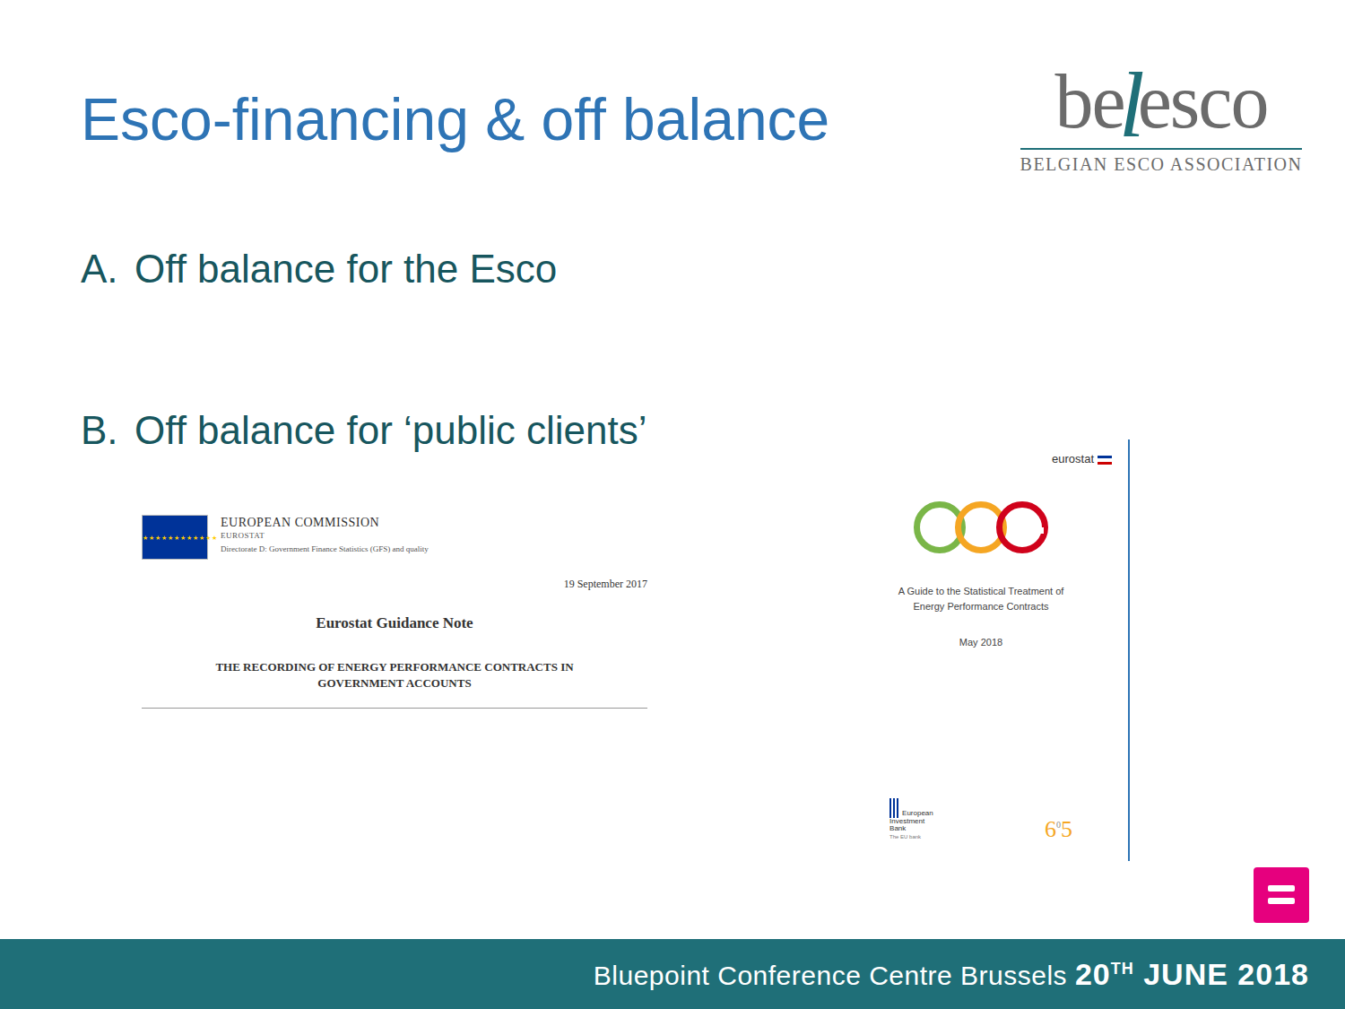be lesco
BELGIAN ESCO ASSOCIATION
Esco-financing & off balance
A. Off balance for the Esco
B. Off balance for ‘public clients’
EUROPEAN COMMISSION
EUROSTAT
Directorate D: Government Finance Statistics (GFS) and quality
19 September 2017
Eurostat Guidance Note
THE RECORDING OF ENERGY PERFORMANCE CONTRACTS IN
GOVERNMENT ACCOUNTS
eurostat
A Guide to the Statistical Treatment of
Energy Performance Contracts
May 2018
European
Investment
Bank
The EU bank
605
Bluepoint Conference Centre Brussels 20TH JUNE 2018